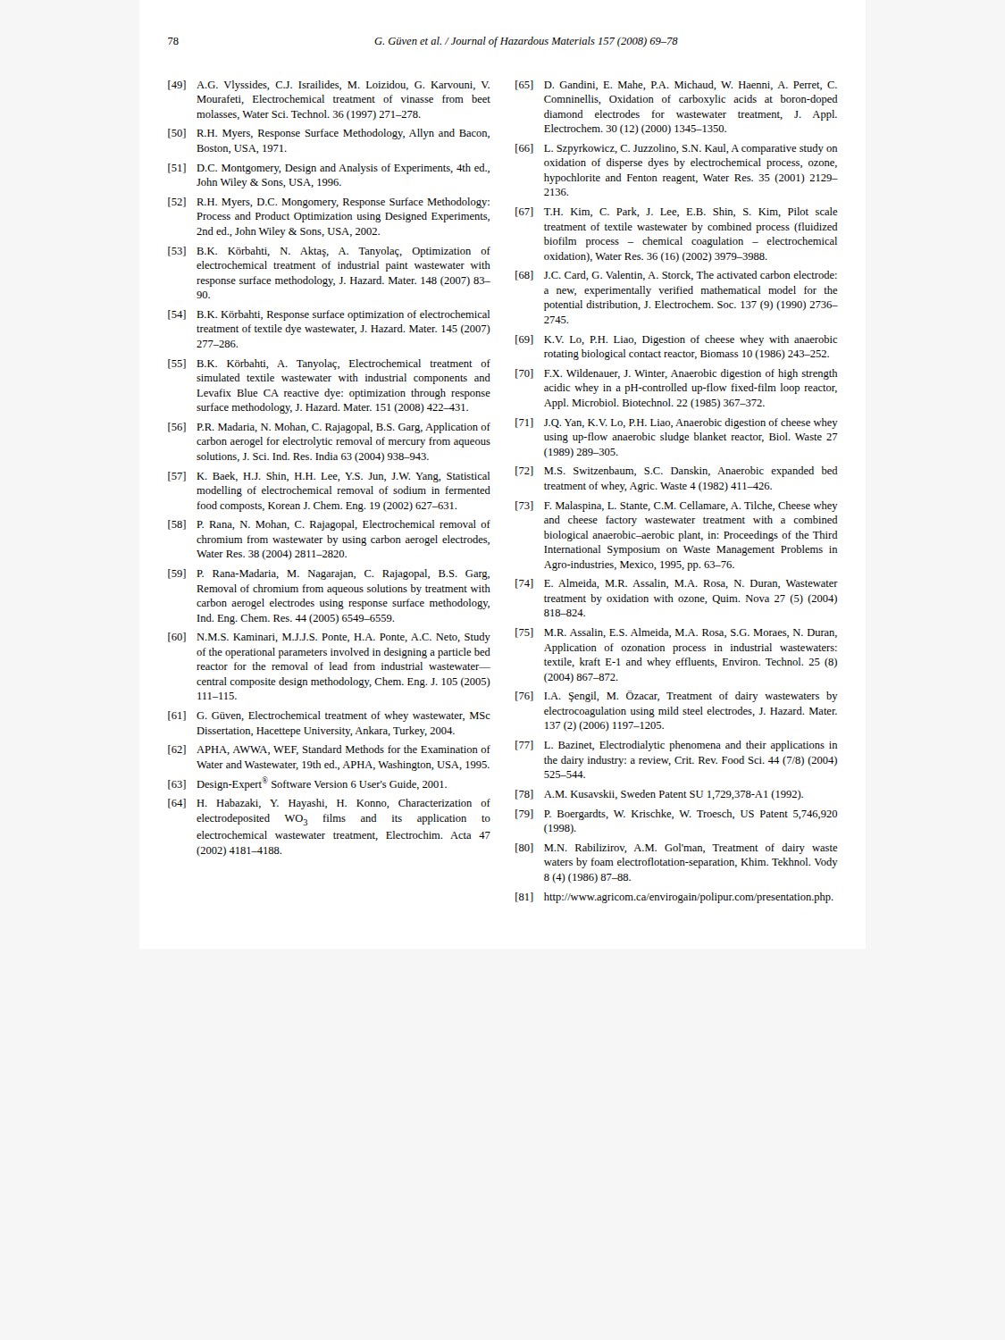78
G. Güven et al. / Journal of Hazardous Materials 157 (2008) 69–78
[49] A.G. Vlyssides, C.J. Israilides, M. Loizidou, G. Karvouni, V. Mourafeti, Electrochemical treatment of vinasse from beet molasses, Water Sci. Technol. 36 (1997) 271–278.
[50] R.H. Myers, Response Surface Methodology, Allyn and Bacon, Boston, USA, 1971.
[51] D.C. Montgomery, Design and Analysis of Experiments, 4th ed., John Wiley & Sons, USA, 1996.
[52] R.H. Myers, D.C. Mongomery, Response Surface Methodology: Process and Product Optimization using Designed Experiments, 2nd ed., John Wiley & Sons, USA, 2002.
[53] B.K. Körbahti, N. Aktaş, A. Tanyolaç, Optimization of electrochemical treatment of industrial paint wastewater with response surface methodology, J. Hazard. Mater. 148 (2007) 83–90.
[54] B.K. Körbahti, Response surface optimization of electrochemical treatment of textile dye wastewater, J. Hazard. Mater. 145 (2007) 277–286.
[55] B.K. Körbahti, A. Tanyolaç, Electrochemical treatment of simulated textile wastewater with industrial components and Levafix Blue CA reactive dye: optimization through response surface methodology, J. Hazard. Mater. 151 (2008) 422–431.
[56] P.R. Madaria, N. Mohan, C. Rajagopal, B.S. Garg, Application of carbon aerogel for electrolytic removal of mercury from aqueous solutions, J. Sci. Ind. Res. India 63 (2004) 938–943.
[57] K. Baek, H.J. Shin, H.H. Lee, Y.S. Jun, J.W. Yang, Statistical modelling of electrochemical removal of sodium in fermented food composts, Korean J. Chem. Eng. 19 (2002) 627–631.
[58] P. Rana, N. Mohan, C. Rajagopal, Electrochemical removal of chromium from wastewater by using carbon aerogel electrodes, Water Res. 38 (2004) 2811–2820.
[59] P. Rana-Madaria, M. Nagarajan, C. Rajagopal, B.S. Garg, Removal of chromium from aqueous solutions by treatment with carbon aerogel electrodes using response surface methodology, Ind. Eng. Chem. Res. 44 (2005) 6549–6559.
[60] N.M.S. Kaminari, M.J.J.S. Ponte, H.A. Ponte, A.C. Neto, Study of the operational parameters involved in designing a particle bed reactor for the removal of lead from industrial wastewater—central composite design methodology, Chem. Eng. J. 105 (2005) 111–115.
[61] G. Güven, Electrochemical treatment of whey wastewater, MSc Dissertation, Hacettepe University, Ankara, Turkey, 2004.
[62] APHA, AWWA, WEF, Standard Methods for the Examination of Water and Wastewater, 19th ed., APHA, Washington, USA, 1995.
[63] Design-Expert® Software Version 6 User's Guide, 2001.
[64] H. Habazaki, Y. Hayashi, H. Konno, Characterization of electrodeposited WO3 films and its application to electrochemical wastewater treatment, Electrochim. Acta 47 (2002) 4181–4188.
[65] D. Gandini, E. Mahe, P.A. Michaud, W. Haenni, A. Perret, C. Comninellis, Oxidation of carboxylic acids at boron-doped diamond electrodes for wastewater treatment, J. Appl. Electrochem. 30 (12) (2000) 1345–1350.
[66] L. Szpyrkowicz, C. Juzzolino, S.N. Kaul, A comparative study on oxidation of disperse dyes by electrochemical process, ozone, hypochlorite and Fenton reagent, Water Res. 35 (2001) 2129–2136.
[67] T.H. Kim, C. Park, J. Lee, E.B. Shin, S. Kim, Pilot scale treatment of textile wastewater by combined process (fluidized biofilm process – chemical coagulation – electrochemical oxidation), Water Res. 36 (16) (2002) 3979–3988.
[68] J.C. Card, G. Valentin, A. Storck, The activated carbon electrode: a new, experimentally verified mathematical model for the potential distribution, J. Electrochem. Soc. 137 (9) (1990) 2736–2745.
[69] K.V. Lo, P.H. Liao, Digestion of cheese whey with anaerobic rotating biological contact reactor, Biomass 10 (1986) 243–252.
[70] F.X. Wildenauer, J. Winter, Anaerobic digestion of high strength acidic whey in a pH-controlled up-flow fixed-film loop reactor, Appl. Microbiol. Biotechnol. 22 (1985) 367–372.
[71] J.Q. Yan, K.V. Lo, P.H. Liao, Anaerobic digestion of cheese whey using up-flow anaerobic sludge blanket reactor, Biol. Waste 27 (1989) 289–305.
[72] M.S. Switzenbaum, S.C. Danskin, Anaerobic expanded bed treatment of whey, Agric. Waste 4 (1982) 411–426.
[73] F. Malaspina, L. Stante, C.M. Cellamare, A. Tilche, Cheese whey and cheese factory wastewater treatment with a combined biological anaerobic–aerobic plant, in: Proceedings of the Third International Symposium on Waste Management Problems in Agro-industries, Mexico, 1995, pp. 63–76.
[74] E. Almeida, M.R. Assalin, M.A. Rosa, N. Duran, Wastewater treatment by oxidation with ozone, Quim. Nova 27 (5) (2004) 818–824.
[75] M.R. Assalin, E.S. Almeida, M.A. Rosa, S.G. Moraes, N. Duran, Application of ozonation process in industrial wastewaters: textile, kraft E-1 and whey effluents, Environ. Technol. 25 (8) (2004) 867–872.
[76] I.A. Şengil, M. Özacar, Treatment of dairy wastewaters by electrocoagulation using mild steel electrodes, J. Hazard. Mater. 137 (2) (2006) 1197–1205.
[77] L. Bazinet, Electrodialytic phenomena and their applications in the dairy industry: a review, Crit. Rev. Food Sci. 44 (7/8) (2004) 525–544.
[78] A.M. Kusavskii, Sweden Patent SU 1,729,378-A1 (1992).
[79] P. Boergardts, W. Krischke, W. Troesch, US Patent 5,746,920 (1998).
[80] M.N. Rabilizirov, A.M. Gol'man, Treatment of dairy waste waters by foam electroflotation-separation, Khim. Tekhnol. Vody 8 (4) (1986) 87–88.
[81] http://www.agricom.ca/envirogain/polipur.com/presentation.php.